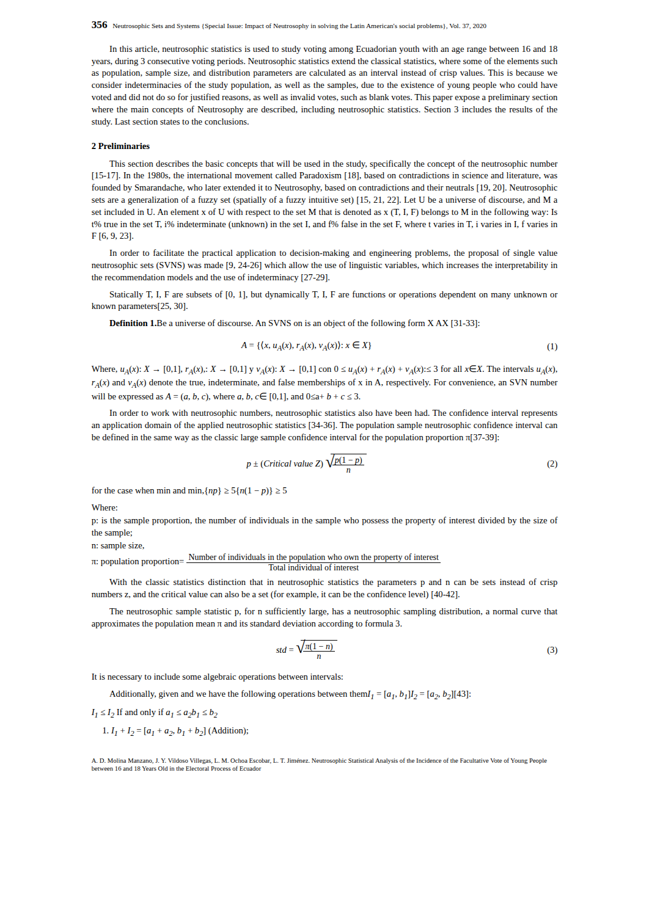356 Neutrosophic Sets and Systems {Special Issue: Impact of Neutrosophy in solving the Latin American's social problems}, Vol. 37, 2020
In this article, neutrosophic statistics is used to study voting among Ecuadorian youth with an age range between 16 and 18 years, during 3 consecutive voting periods. Neutrosophic statistics extend the classical statistics, where some of the elements such as population, sample size, and distribution parameters are calculated as an interval instead of crisp values. This is because we consider indeterminacies of the study population, as well as the samples, due to the existence of young people who could have voted and did not do so for justified reasons, as well as invalid votes, such as blank votes. This paper expose a preliminary section where the main concepts of Neutrosophy are described, including neutrosophic statistics. Section 3 includes the results of the study. Last section states to the conclusions.
2 Preliminaries
This section describes the basic concepts that will be used in the study, specifically the concept of the neutrosophic number [15-17]. In the 1980s, the international movement called Paradoxism [18], based on contradictions in science and literature, was founded by Smarandache, who later extended it to Neutrosophy, based on contradictions and their neutrals [19, 20]. Neutrosophic sets are a generalization of a fuzzy set (spatially of a fuzzy intuitive set) [15, 21, 22]. Let U be a universe of discourse, and M a set included in U. An element x of U with respect to the set M that is denoted as x (T, I, F) belongs to M in the following way: Is t% true in the set T, i% indeterminate (unknown) in the set I, and f% false in the set F, where t varies in T, i varies in I, f varies in F [6, 9, 23].
In order to facilitate the practical application to decision-making and engineering problems, the proposal of single value neutrosophic sets (SVNS) was made [9, 24-26] which allow the use of linguistic variables, which increases the interpretability in the recommendation models and the use of indeterminacy [27-29].
Statically T, I, F are subsets of [0, 1], but dynamically T, I, F are functions or operations dependent on many unknown or known parameters[25, 30].
Definition 1. Be a universe of discourse. An SVNS on is an object of the following form X AX [31-33]:
A = {⟨x, uA(x), rA(x), vA(x)⟩: x ∈ X} (1)
Where, uA(x): X → [0,1], rA(x),: X → [0,1] y vA(x): X → [0,1] con 0 ≤ uA(x) + rA(x) + vA(x):≤ 3 for all x∈X. The intervals uA(x), rA(x) and vA(x) denote the true, indeterminate, and false memberships of x in A, respectively. For convenience, an SVN number will be expressed as A = (a, b, c), where a, b, c∈ [0,1], and 0≤a+ b + c ≤ 3.
In order to work with neutrosophic numbers, neutrosophic statistics also have been had. The confidence interval represents an application domain of the applied neutrosophic statistics [34-36]. The population sample neutrosophic confidence interval can be defined in the same way as the classic large sample confidence interval for the population proportion π[37-39]:
p ± (Critical value Z) p(1 − p) n (2)
for the case when min and min,{np} ≥ 5{n(1 − p)} ≥ 5
Where:
p: is the sample proportion, the number of individuals in the sample who possess the property of interest divided by the size of the sample;
n: sample size,
π: population proportion= Number of individuals in the population who own the property of interest Total individual of interest
With the classic statistics distinction that in neutrosophic statistics the parameters p and n can be sets instead of crisp numbers z, and the critical value can also be a set (for example, it can be the confidence level) [40-42].
The neutrosophic sample statistic p, for n sufficiently large, has a neutrosophic sampling distribution, a normal curve that approximates the population mean π and its standard deviation according to formula 3.
std = π(1 − n) n (3)
It is necessary to include some algebraic operations between intervals:
Additionally, given and we have the following operations between themI1 = [a1, b1]I2 = [a2, b2][43]:
I1 ≤ I2 If and only if a1 ≤ a2 b1 ≤ b2
I1 + I2 = [a1 + a2, b1 + b2] (Addition);
A. D. Molina Manzano, J. Y. Vildoso Villegas, L. M. Ochoa Escobar, L. T. Jiménez. Neutrosophic Statistical Analysis of the Incidence of the Facultative Vote of Young People between 16 and 18 Years Old in the Electoral Process of Ecuador